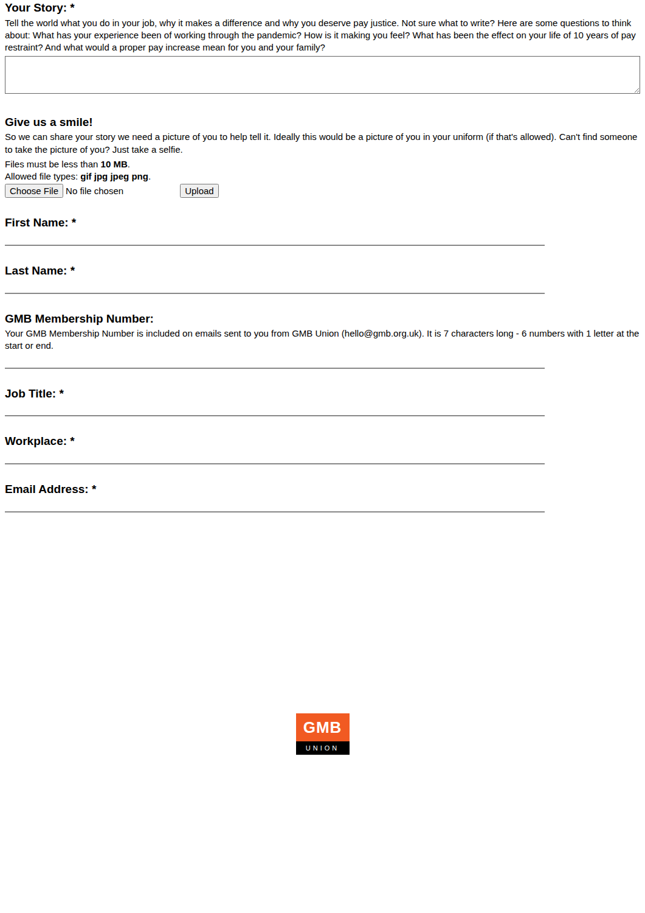Your Story: *
Tell the world what you do in your job, why it makes a difference and why you deserve pay justice. Not sure what to write? Here are some questions to think about: What has your experience been of working through the pandemic? How is it making you feel? What has been the effect on your life of 10 years of pay restraint? And what would a proper pay increase mean for you and your family?
Give us a smile!
So we can share your story we need a picture of you to help tell it. Ideally this would be a picture of you in your uniform (if that's allowed). Can't find someone to take the picture of you? Just take a selfie.
Files must be less than 10 MB.
Allowed file types: gif jpg jpeg png.
Upload
First Name: *
Last Name: *
GMB Membership Number:
Your GMB Membership Number is included on emails sent to you from GMB Union (hello@gmb.org.uk). It is 7 characters long - 6 numbers with 1 letter at the start or end.
Job Title: *
Workplace: *
Email Address: *
GMB UNION